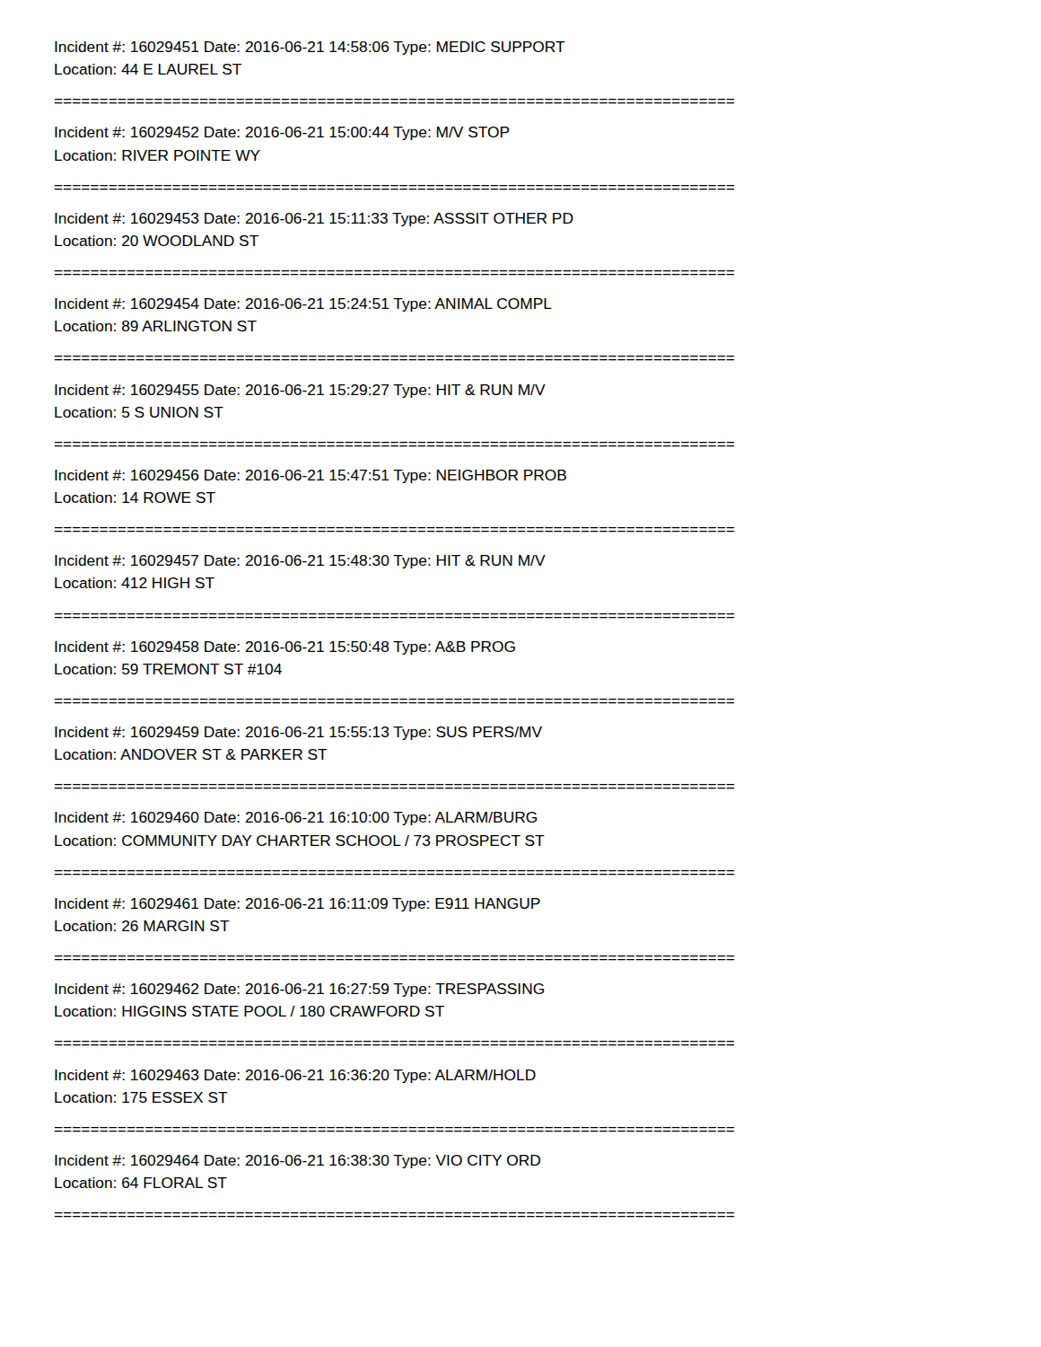Incident #: 16029451 Date: 2016-06-21 14:58:06 Type: MEDIC SUPPORT
Location: 44 E LAUREL ST
===========================================================================
Incident #: 16029452 Date: 2016-06-21 15:00:44 Type: M/V STOP
Location: RIVER POINTE WY
===========================================================================
Incident #: 16029453 Date: 2016-06-21 15:11:33 Type: ASSSIT OTHER PD
Location: 20 WOODLAND ST
===========================================================================
Incident #: 16029454 Date: 2016-06-21 15:24:51 Type: ANIMAL COMPL
Location: 89 ARLINGTON ST
===========================================================================
Incident #: 16029455 Date: 2016-06-21 15:29:27 Type: HIT & RUN M/V
Location: 5 S UNION ST
===========================================================================
Incident #: 16029456 Date: 2016-06-21 15:47:51 Type: NEIGHBOR PROB
Location: 14 ROWE ST
===========================================================================
Incident #: 16029457 Date: 2016-06-21 15:48:30 Type: HIT & RUN M/V
Location: 412 HIGH ST
===========================================================================
Incident #: 16029458 Date: 2016-06-21 15:50:48 Type: A&B PROG
Location: 59 TREMONT ST #104
===========================================================================
Incident #: 16029459 Date: 2016-06-21 15:55:13 Type: SUS PERS/MV
Location: ANDOVER ST & PARKER ST
===========================================================================
Incident #: 16029460 Date: 2016-06-21 16:10:00 Type: ALARM/BURG
Location: COMMUNITY DAY CHARTER SCHOOL / 73 PROSPECT ST
===========================================================================
Incident #: 16029461 Date: 2016-06-21 16:11:09 Type: E911 HANGUP
Location: 26 MARGIN ST
===========================================================================
Incident #: 16029462 Date: 2016-06-21 16:27:59 Type: TRESPASSING
Location: HIGGINS STATE POOL / 180 CRAWFORD ST
===========================================================================
Incident #: 16029463 Date: 2016-06-21 16:36:20 Type: ALARM/HOLD
Location: 175 ESSEX ST
===========================================================================
Incident #: 16029464 Date: 2016-06-21 16:38:30 Type: VIO CITY ORD
Location: 64 FLORAL ST
===========================================================================